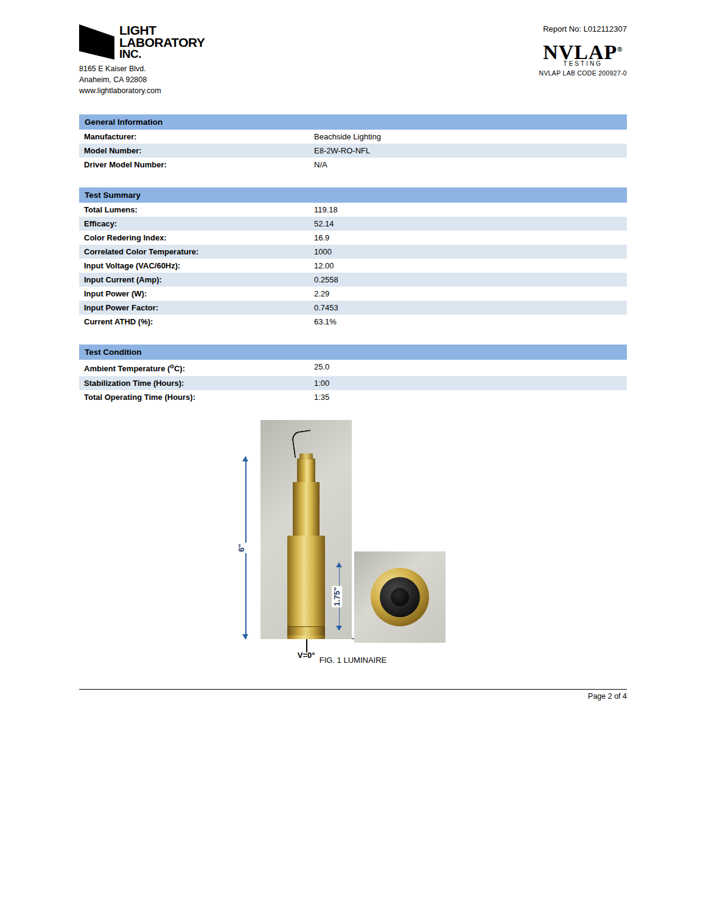LIGHT LABORATORY INC.
8165 E Kaiser Blvd.
Anaheim, CA 92808
www.lightlaboratory.com
Report No: L012112307
NVLAP®
TESTING
NVLAP LAB CODE 200927-0
General Information
| Manufacturer: | Beachside Lighting |
| Model Number: | E8-2W-RO-NFL |
| Driver Model Number: | N/A |
Test Summary
| Total Lumens: | 119.18 |
| Efficacy: | 52.14 |
| Color Redering Index: | 16.9 |
| Correlated Color Temperature: | 1000 |
| Input Voltage (VAC/60Hz): | 12.00 |
| Input Current (Amp): | 0.2558 |
| Input Power (W): | 2.29 |
| Input Power Factor: | 0.7453 |
| Current ATHD (%): | 63.1% |
Test Condition
| Ambient Temperature ( o C): | 25.0 |
| Stabilization Time (Hours): | 1:00 |
| Total Operating Time (Hours): | 1:35 |
6"
H=0°
V=0°
1.75"
FIG. 1 LUMINAIRE
Page 2 of 4